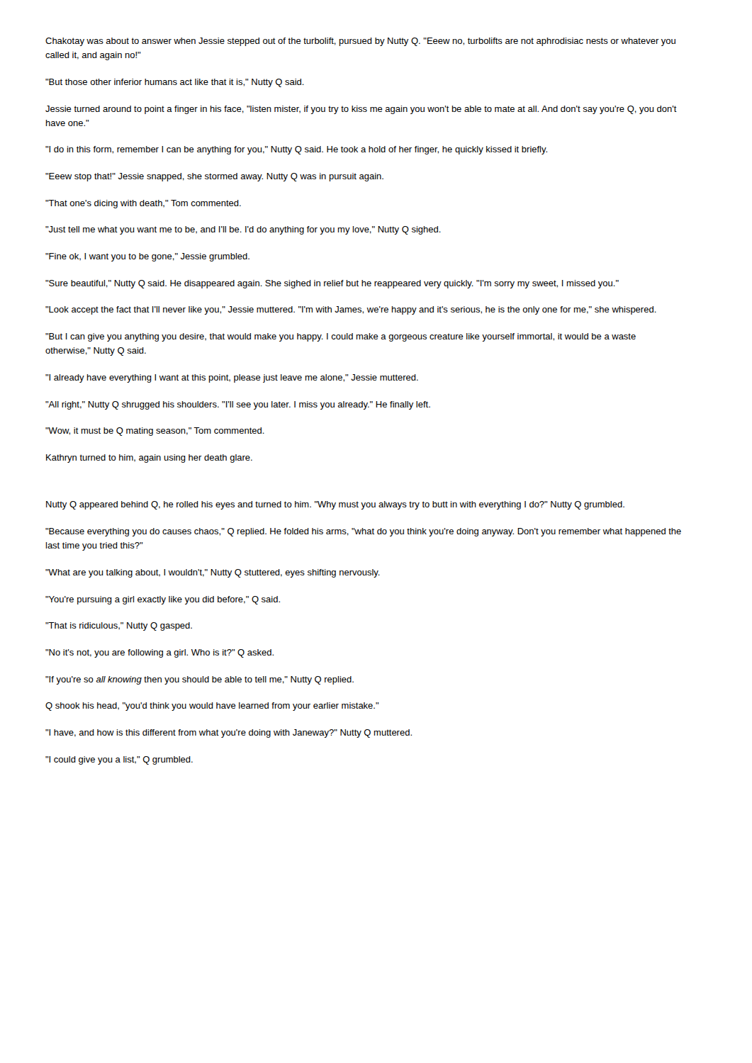Chakotay was about to answer when Jessie stepped out of the turbolift, pursued by Nutty Q. "Eeew no, turbolifts are not aphrodisiac nests or whatever you called it, and again no!"
"But those other inferior humans act like that it is," Nutty Q said.
Jessie turned around to point a finger in his face, "listen mister, if you try to kiss me again you won't be able to mate at all. And don't say you're Q, you don't have one."
"I do in this form, remember I can be anything for you," Nutty Q said. He took a hold of her finger, he quickly kissed it briefly.
"Eeew stop that!" Jessie snapped, she stormed away. Nutty Q was in pursuit again.
"That one's dicing with death," Tom commented.
"Just tell me what you want me to be, and I'll be. I'd do anything for you my love," Nutty Q sighed.
"Fine ok, I want you to be gone," Jessie grumbled.
"Sure beautiful," Nutty Q said. He disappeared again. She sighed in relief but he reappeared very quickly. "I'm sorry my sweet, I missed you."
"Look accept the fact that I'll never like you," Jessie muttered. "I'm with James, we're happy and it's serious, he is the only one for me," she whispered.
"But I can give you anything you desire, that would make you happy. I could make a gorgeous creature like yourself immortal, it would be a waste otherwise," Nutty Q said.
"I already have everything I want at this point, please just leave me alone," Jessie muttered.
"All right," Nutty Q shrugged his shoulders. "I'll see you later. I miss you already." He finally left.
"Wow, it must be Q mating season," Tom commented.
Kathryn turned to him, again using her death glare.
Nutty Q appeared behind Q, he rolled his eyes and turned to him. "Why must you always try to butt in with everything I do?" Nutty Q grumbled.
"Because everything you do causes chaos," Q replied. He folded his arms, "what do you think you're doing anyway. Don't you remember what happened the last time you tried this?"
"What are you talking about, I wouldn't," Nutty Q stuttered, eyes shifting nervously.
"You're pursuing a girl exactly like you did before," Q said.
"That is ridiculous," Nutty Q gasped.
"No it's not, you are following a girl. Who is it?" Q asked.
"If you're so all knowing then you should be able to tell me," Nutty Q replied.
Q shook his head, "you'd think you would have learned from your earlier mistake."
"I have, and how is this different from what you're doing with Janeway?" Nutty Q muttered.
"I could give you a list," Q grumbled.